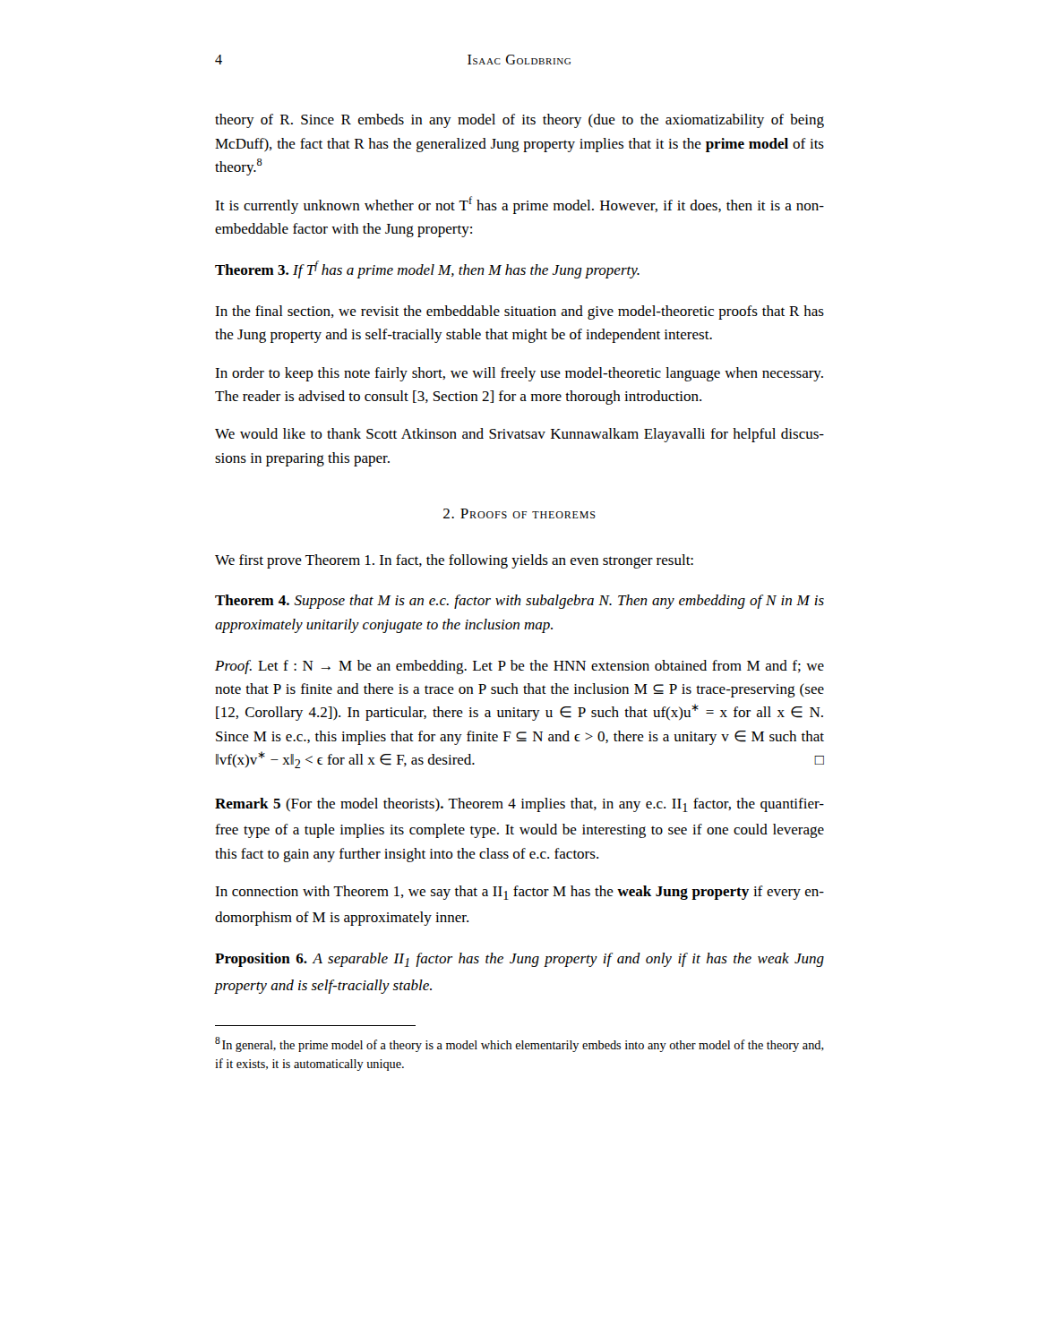4 Isaac Goldbring
theory of R. Since R embeds in any model of its theory (due to the axiomatizability of being McDuff), the fact that R has the generalized Jung property implies that it is the prime model of its theory.8
It is currently unknown whether or not Tf has a prime model. However, if it does, then it is a non-embeddable factor with the Jung property:
Theorem 3. If Tf has a prime model M, then M has the Jung property.
In the final section, we revisit the embeddable situation and give model-theoretic proofs that R has the Jung property and is self-tracially stable that might be of independent interest.
In order to keep this note fairly short, we will freely use model-theoretic language when necessary. The reader is advised to consult [3, Section 2] for a more thorough introduction.
We would like to thank Scott Atkinson and Srivatsav Kunnawalkam Elayavalli for helpful discussions in preparing this paper.
2. Proofs of theorems
We first prove Theorem 1. In fact, the following yields an even stronger result:
Theorem 4. Suppose that M is an e.c. factor with subalgebra N. Then any embedding of N in M is approximately unitarily conjugate to the inclusion map.
Proof. Let f : N → M be an embedding. Let P be the HNN extension obtained from M and f; we note that P is finite and there is a trace on P such that the inclusion M ⊆ P is trace-preserving (see [12, Corollary 4.2]). In particular, there is a unitary u ∈ P such that uf(x)u∗ = x for all x ∈ N. Since M is e.c., this implies that for any finite F ⊆ N and ϵ > 0, there is a unitary v ∈ M such that ‖vf(x)v∗ − x‖2 < ϵ for all x ∈ F, as desired. □
Remark 5 (For the model theorists). Theorem 4 implies that, in any e.c. II1 factor, the quantifier-free type of a tuple implies its complete type. It would be interesting to see if one could leverage this fact to gain any further insight into the class of e.c. factors.
In connection with Theorem 1, we say that a II1 factor M has the weak Jung property if every endomorphism of M is approximately inner.
Proposition 6. A separable II1 factor has the Jung property if and only if it has the weak Jung property and is self-tracially stable.
8 In general, the prime model of a theory is a model which elementarily embeds into any other model of the theory and, if it exists, it is automatically unique.